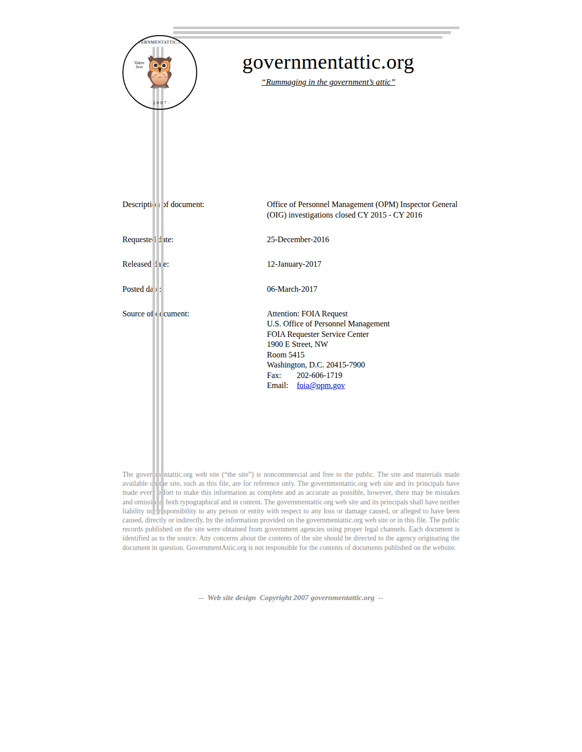GOVERNMENTATTIC.ORG
🦉
Videre
licet
· 2 0 0 7 ·
governmentattic.org
“Rummaging in the government’s attic”
| Description of document: | Office of Personnel Management (OPM) Inspector General (OIG) investigations closed CY 2015 - CY 2016 |
| Requested date: | 25-December-2016 |
| Released date: | 12-January-2017 |
| Posted date: | 06-March-2017 |
| Source of document: | Attention: FOIA Request U.S. Office of Personnel Management FOIA Requester Service Center 1900 E Street, NW Room 5415 Washington, D.C. 20415-7900 Fax: 202-606-1719 Email: foia@opm.gov |
The governmentattic.org web site (“the site”) is noncommercial and free to the public. The site and materials made available on the site, such as this file, are for reference only. The governmentattic.org web site and its principals have made every effort to make this information as complete and as accurate as possible, however, there may be mistakes and omissions, both typographical and in content. The governmentattic.org web site and its principals shall have neither liability nor responsibility to any person or entity with respect to any loss or damage caused, or alleged to have been caused, directly or indirectly, by the information provided on the governmentattic.org web site or in this file. The public records published on the site were obtained from government agencies using proper legal channels. Each document is identified as to the source. Any concerns about the contents of the site should be directed to the agency originating the document in question. GovernmentAttic.org is not responsible for the contents of documents published on the website.
-- Web site design Copyright 2007 governmentattic.org --